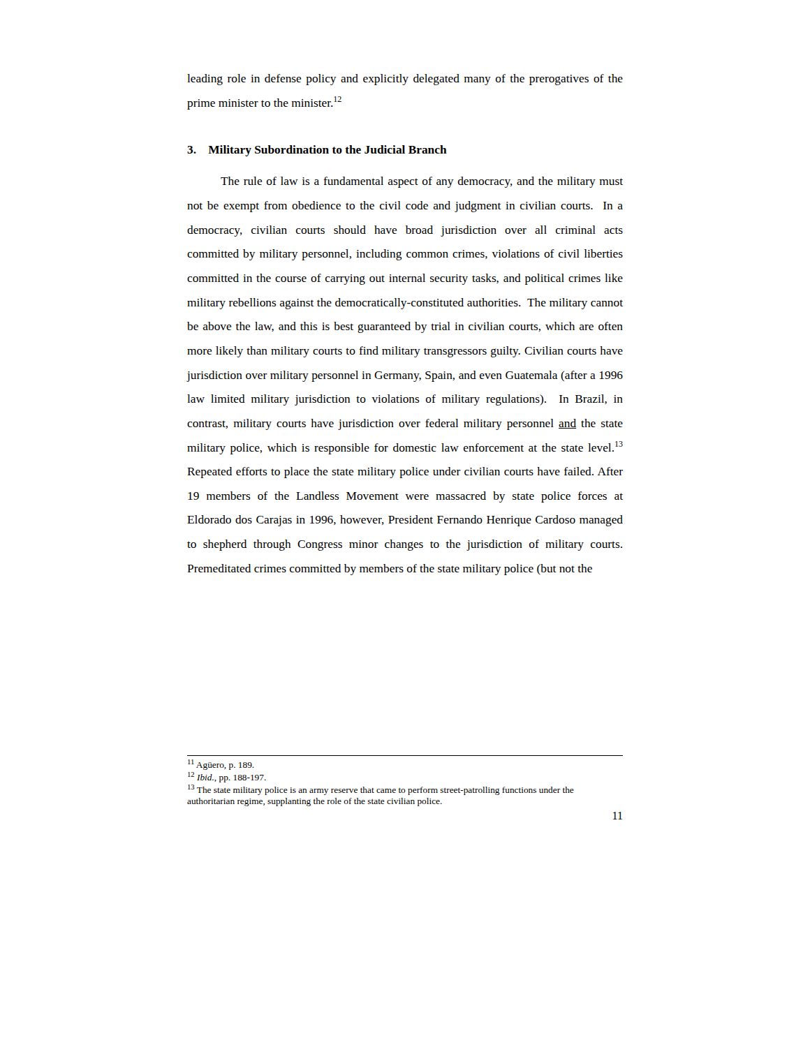leading role in defense policy and explicitly delegated many of the prerogatives of the prime minister to the minister.12
3. Military Subordination to the Judicial Branch
The rule of law is a fundamental aspect of any democracy, and the military must not be exempt from obedience to the civil code and judgment in civilian courts. In a democracy, civilian courts should have broad jurisdiction over all criminal acts committed by military personnel, including common crimes, violations of civil liberties committed in the course of carrying out internal security tasks, and political crimes like military rebellions against the democratically-constituted authorities. The military cannot be above the law, and this is best guaranteed by trial in civilian courts, which are often more likely than military courts to find military transgressors guilty. Civilian courts have jurisdiction over military personnel in Germany, Spain, and even Guatemala (after a 1996 law limited military jurisdiction to violations of military regulations). In Brazil, in contrast, military courts have jurisdiction over federal military personnel and the state military police, which is responsible for domestic law enforcement at the state level.13 Repeated efforts to place the state military police under civilian courts have failed. After 19 members of the Landless Movement were massacred by state police forces at Eldorado dos Carajas in 1996, however, President Fernando Henrique Cardoso managed to shepherd through Congress minor changes to the jurisdiction of military courts. Premeditated crimes committed by members of the state military police (but not the
11 Agüero, p. 189.
12 Ibid., pp. 188-197.
13 The state military police is an army reserve that came to perform street-patrolling functions under the authoritarian regime, supplanting the role of the state civilian police.
11